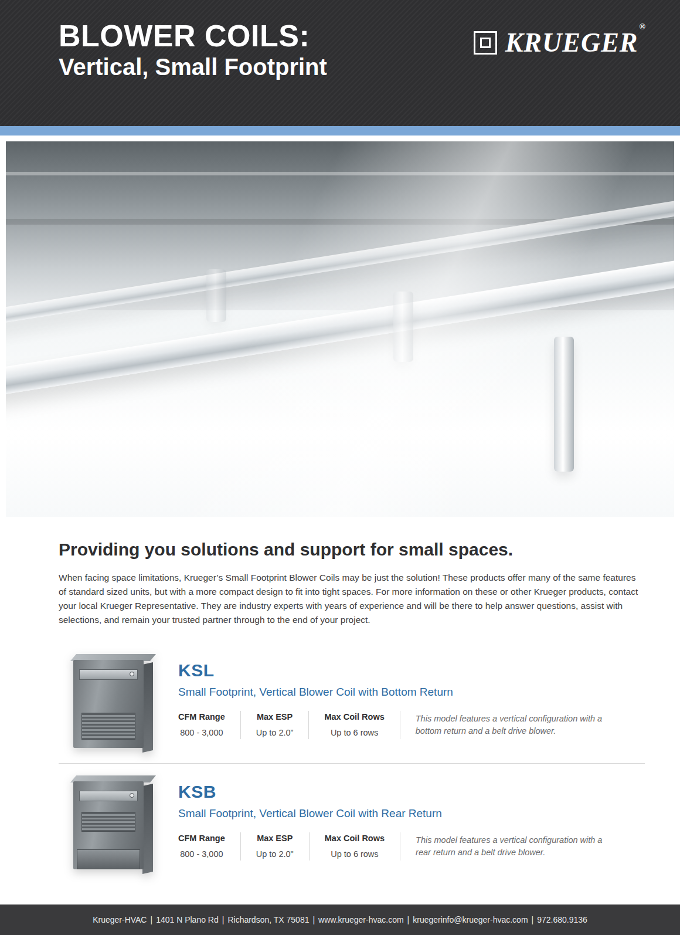Blower Coils: Vertical, Small Footprint
KRUEGER®
Providing you solutions and support for small spaces.
When facing space limitations, Krueger’s Small Footprint Blower Coils may be just the solution! These products offer many of the same features of standard sized units, but with a more compact design to fit into tight spaces. For more information on these or other Krueger products, contact your local Krueger Representative. They are industry experts with years of experience and will be there to help answer questions, assist with selections, and remain your trusted partner through to the end of your project.
KSL
Small Footprint, Vertical Blower Coil with Bottom Return
CFM Range
800 - 3,000
Max ESP
Up to 2.0”
Max Coil Rows
Up to 6 rows
This model features a vertical configuration with a bottom return and a belt drive blower.
KSB
Small Footprint, Vertical Blower Coil with Rear Return
CFM Range
800 - 3,000
Max ESP
Up to 2.0"
Max Coil Rows
Up to 6 rows
This model features a vertical configuration with a rear return and a belt drive blower.
Krueger-HVAC|1401 N Plano Rd|Richardson, TX 75081|www.krueger-hvac.com|kruegerinfo@krueger-hvac.com|972.680.9136